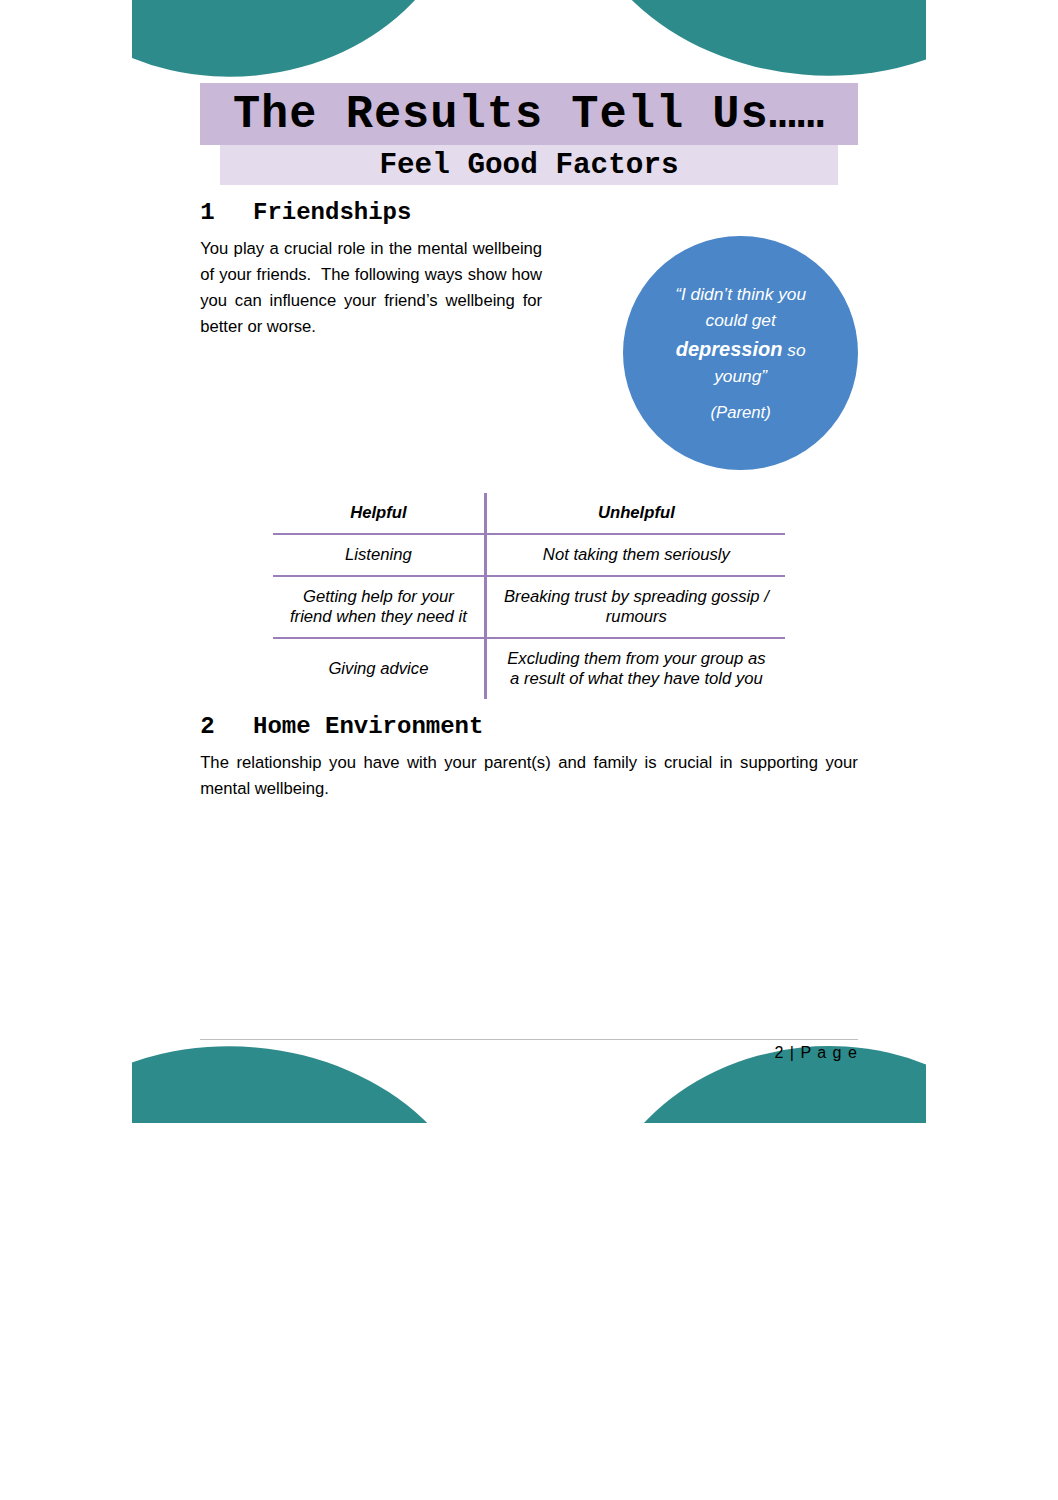The Results Tell Us……
Feel Good Factors
1 Friendships
You play a crucial role in the mental wellbeing of your friends. The following ways show how you can influence your friend’s wellbeing for better or worse.
“I didn’t think you could get depression so young” (Parent)
| Helpful | Unhelpful |
| --- | --- |
| Listening | Not taking them seriously |
| Getting help for your friend when they need it | Breaking trust by spreading gossip / rumours |
| Giving advice | Excluding them from your group as a result of what they have told you |
2 Home Environment
The relationship you have with your parent(s) and family is crucial in supporting your mental wellbeing.
2 | P a g e